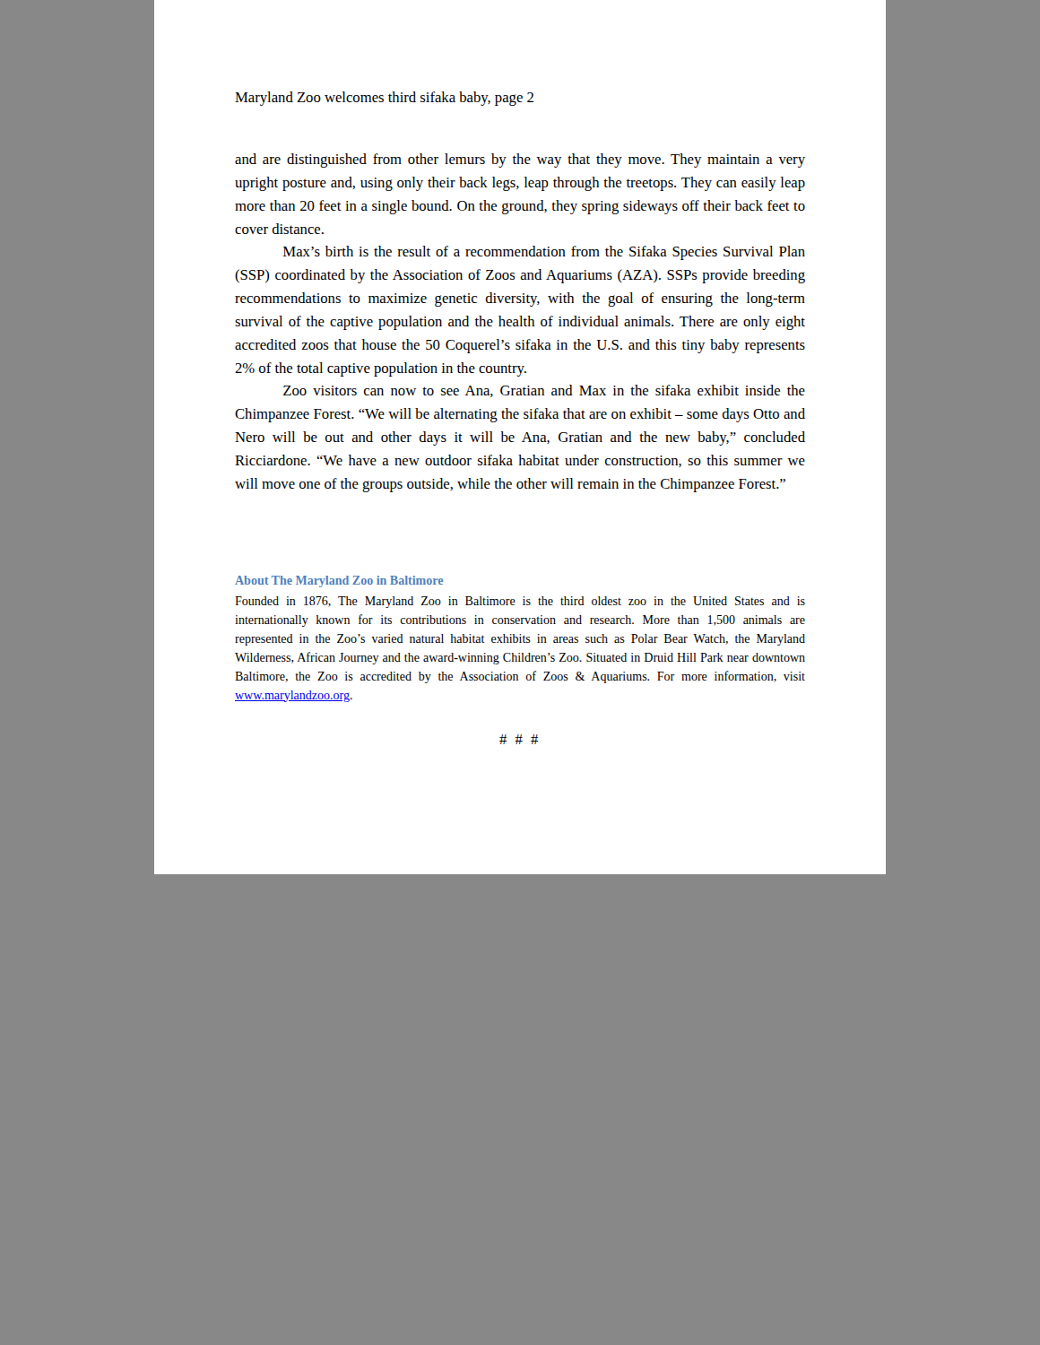Maryland Zoo welcomes third sifaka baby, page 2
and are distinguished from other lemurs by the way that they move. They maintain a very upright posture and, using only their back legs, leap through the treetops. They can easily leap more than 20 feet in a single bound. On the ground, they spring sideways off their back feet to cover distance.
Max’s birth is the result of a recommendation from the Sifaka Species Survival Plan (SSP) coordinated by the Association of Zoos and Aquariums (AZA). SSPs provide breeding recommendations to maximize genetic diversity, with the goal of ensuring the long-term survival of the captive population and the health of individual animals. There are only eight accredited zoos that house the 50 Coquerel’s sifaka in the U.S. and this tiny baby represents 2% of the total captive population in the country.
Zoo visitors can now to see Ana, Gratian and Max in the sifaka exhibit inside the Chimpanzee Forest. “We will be alternating the sifaka that are on exhibit – some days Otto and Nero will be out and other days it will be Ana, Gratian and the new baby,” concluded Ricciardone. “We have a new outdoor sifaka habitat under construction, so this summer we will move one of the groups outside, while the other will remain in the Chimpanzee Forest.”
About The Maryland Zoo in Baltimore
Founded in 1876, The Maryland Zoo in Baltimore is the third oldest zoo in the United States and is internationally known for its contributions in conservation and research. More than 1,500 animals are represented in the Zoo’s varied natural habitat exhibits in areas such as Polar Bear Watch, the Maryland Wilderness, African Journey and the award-winning Children’s Zoo. Situated in Druid Hill Park near downtown Baltimore, the Zoo is accredited by the Association of Zoos & Aquariums. For more information, visit www.marylandzoo.org.
# # #